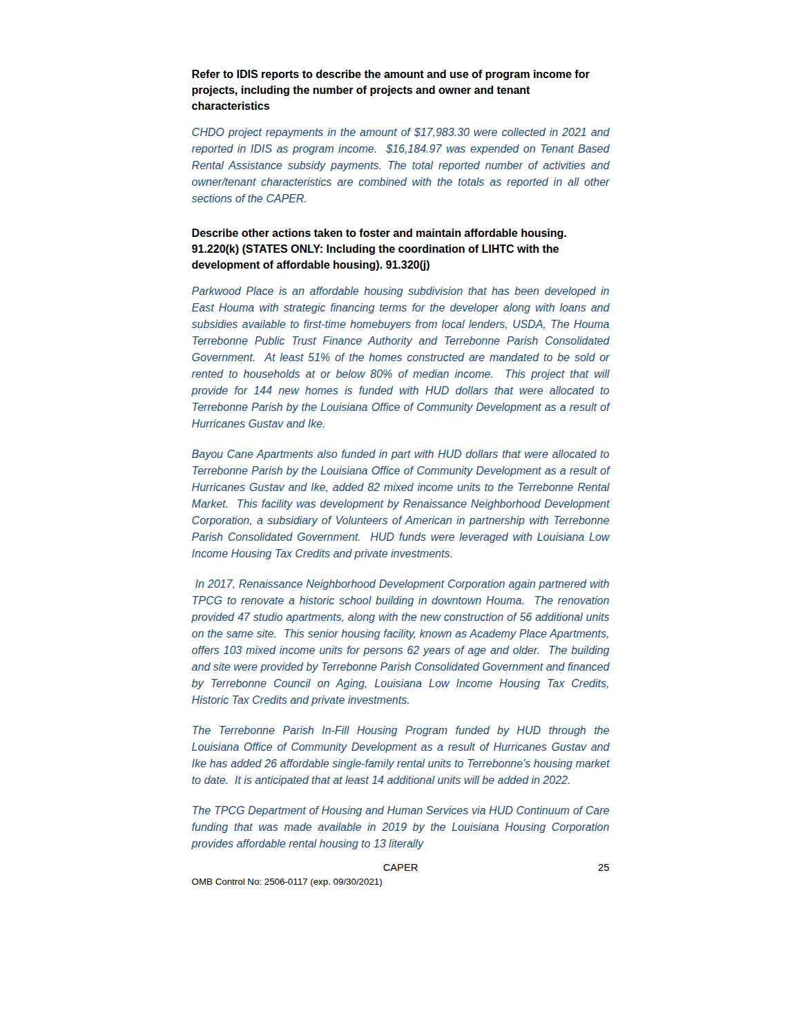Refer to IDIS reports to describe the amount and use of program income for projects, including the number of projects and owner and tenant characteristics
CHDO project repayments in the amount of $17,983.30 were collected in 2021 and reported in IDIS as program income. $16,184.97 was expended on Tenant Based Rental Assistance subsidy payments. The total reported number of activities and owner/tenant characteristics are combined with the totals as reported in all other sections of the CAPER.
Describe other actions taken to foster and maintain affordable housing. 91.220(k) (STATES ONLY: Including the coordination of LIHTC with the development of affordable housing). 91.320(j)
Parkwood Place is an affordable housing subdivision that has been developed in East Houma with strategic financing terms for the developer along with loans and subsidies available to first-time homebuyers from local lenders, USDA, The Houma Terrebonne Public Trust Finance Authority and Terrebonne Parish Consolidated Government. At least 51% of the homes constructed are mandated to be sold or rented to households at or below 80% of median income. This project that will provide for 144 new homes is funded with HUD dollars that were allocated to Terrebonne Parish by the Louisiana Office of Community Development as a result of Hurricanes Gustav and Ike.
Bayou Cane Apartments also funded in part with HUD dollars that were allocated to Terrebonne Parish by the Louisiana Office of Community Development as a result of Hurricanes Gustav and Ike, added 82 mixed income units to the Terrebonne Rental Market. This facility was development by Renaissance Neighborhood Development Corporation, a subsidiary of Volunteers of American in partnership with Terrebonne Parish Consolidated Government. HUD funds were leveraged with Louisiana Low Income Housing Tax Credits and private investments.
In 2017, Renaissance Neighborhood Development Corporation again partnered with TPCG to renovate a historic school building in downtown Houma. The renovation provided 47 studio apartments, along with the new construction of 56 additional units on the same site. This senior housing facility, known as Academy Place Apartments, offers 103 mixed income units for persons 62 years of age and older. The building and site were provided by Terrebonne Parish Consolidated Government and financed by Terrebonne Council on Aging, Louisiana Low Income Housing Tax Credits, Historic Tax Credits and private investments.
The Terrebonne Parish In-Fill Housing Program funded by HUD through the Louisiana Office of Community Development as a result of Hurricanes Gustav and Ike has added 26 affordable single-family rental units to Terrebonne's housing market to date. It is anticipated that at least 14 additional units will be added in 2022.
The TPCG Department of Housing and Human Services via HUD Continuum of Care funding that was made available in 2019 by the Louisiana Housing Corporation provides affordable rental housing to 13 literally
CAPER25
OMB Control No: 2506-0117 (exp. 09/30/2021)